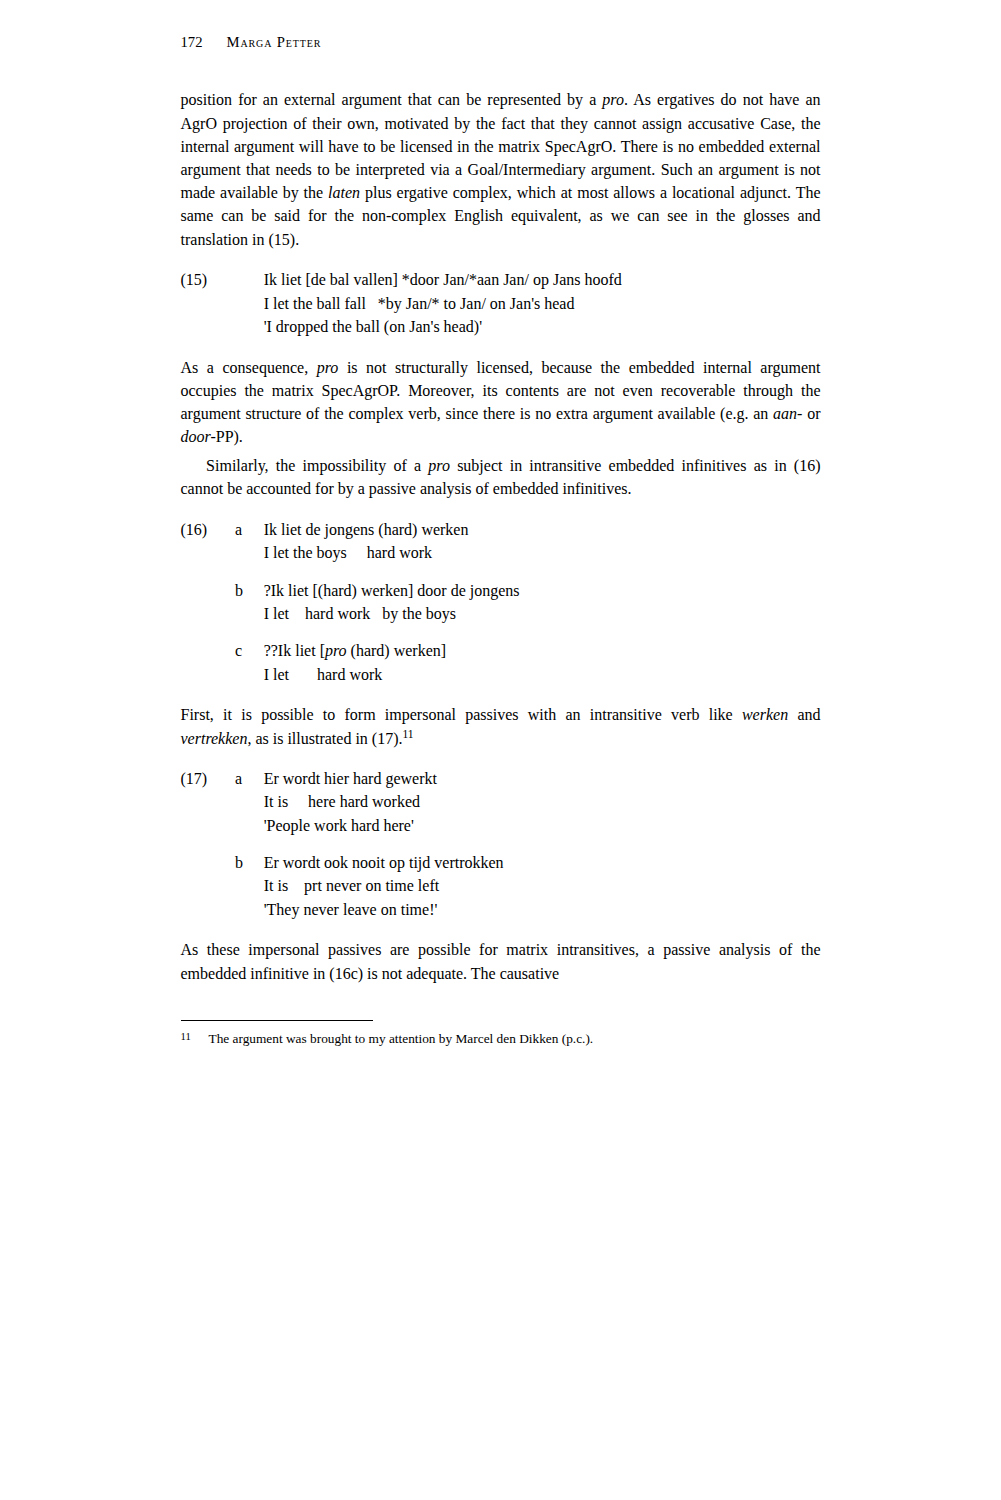172
Marga Petter
position for an external argument that can be represented by a pro. As ergatives do not have an AgrO projection of their own, motivated by the fact that they cannot assign accusative Case, the internal argument will have to be licensed in the matrix SpecAgrO. There is no embedded external argument that needs to be interpreted via a Goal/Intermediary argument. Such an argument is not made available by the laten plus ergative complex, which at most allows a locational adjunct. The same can be said for the non-complex English equivalent, as we can see in the glosses and translation in (15).
(15)
Ik liet [de bal vallen] *door Jan/*aan Jan/ op Jans hoofd
I let the ball fall *by Jan/* to Jan/ on Jan's head
'I dropped the ball (on Jan's head)'
As a consequence, pro is not structurally licensed, because the embedded internal argument occupies the matrix SpecAgrOP. Moreover, its contents are not even recoverable through the argument structure of the complex verb, since there is no extra argument available (e.g. an aan- or door-PP).
Similarly, the impossibility of a pro subject in intransitive embedded infinitives as in (16) cannot be accounted for by a passive analysis of embedded infinitives.
(16) a
Ik liet de jongens (hard) werken
I let the boys hard work
b
?Ik liet [(hard) werken] door de jongens
I let hard work by the boys
c
??Ik liet [pro (hard) werken]
I let hard work
First, it is possible to form impersonal passives with an intransitive verb like werken and vertrekken, as is illustrated in (17).11
(17) a
Er wordt hier hard gewerkt
It is here hard worked
'People work hard here'
b
Er wordt ook nooit op tijd vertrokken
It is prt never on time left
'They never leave on time!'
As these impersonal passives are possible for matrix intransitives, a passive analysis of the embedded infinitive in (16c) is not adequate. The causative
11 The argument was brought to my attention by Marcel den Dikken (p.c.).